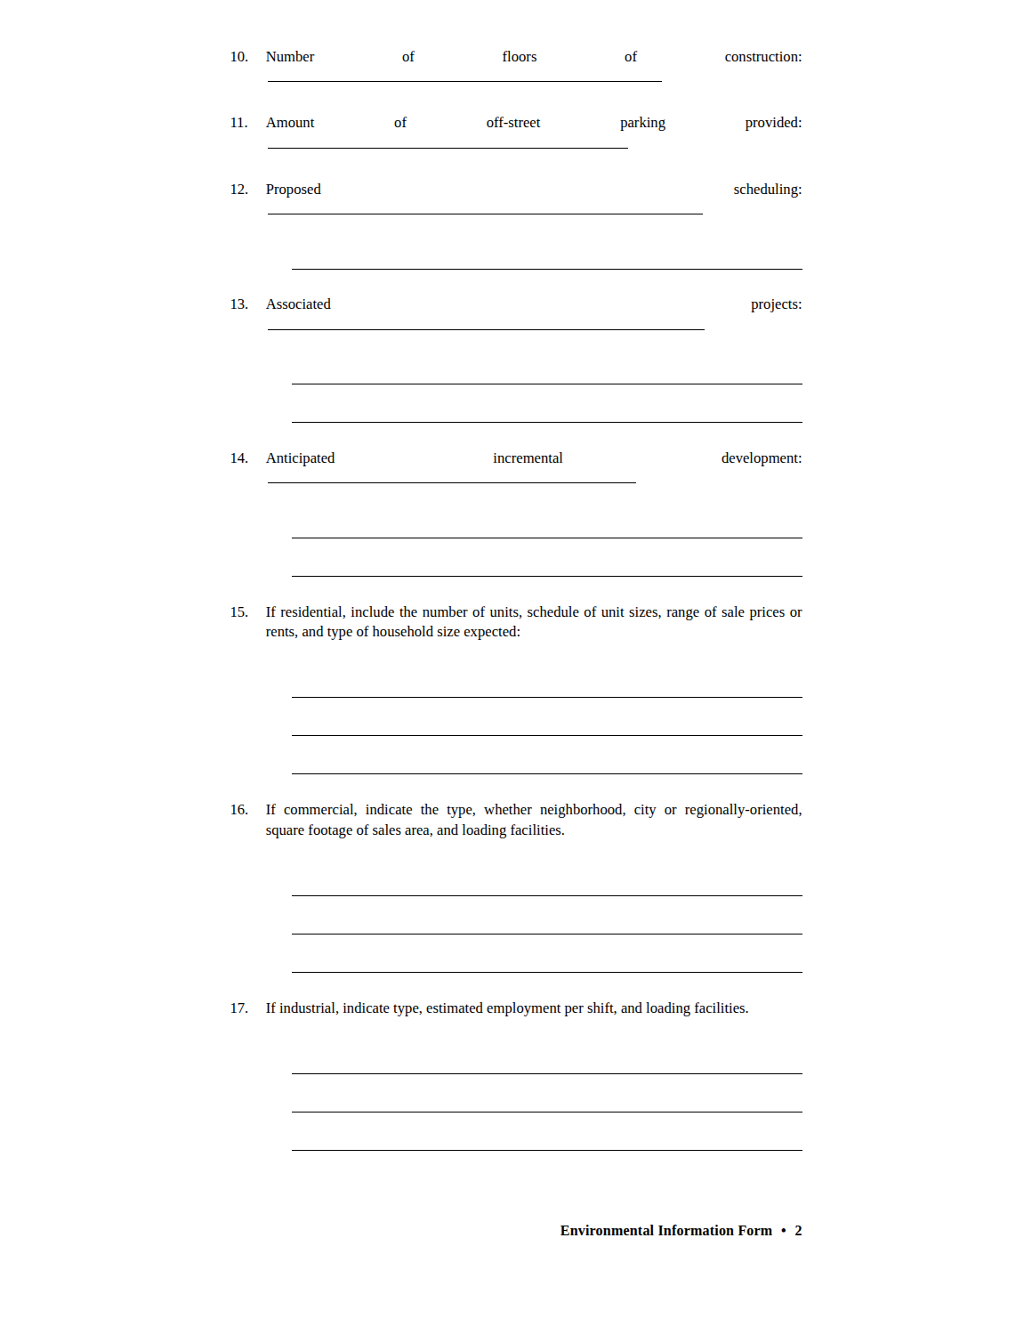10. Number of floors of construction:
11. Amount of off-street parking provided:
12. Proposed scheduling:
13. Associated projects:
14. Anticipated incremental development:
15. If residential, include the number of units, schedule of unit sizes, range of sale prices or rents, and type of household size expected:
16. If commercial, indicate the type, whether neighborhood, city or regionally-oriented, square footage of sales area, and loading facilities.
17. If industrial, indicate type, estimated employment per shift, and loading facilities.
Environmental Information Form•2